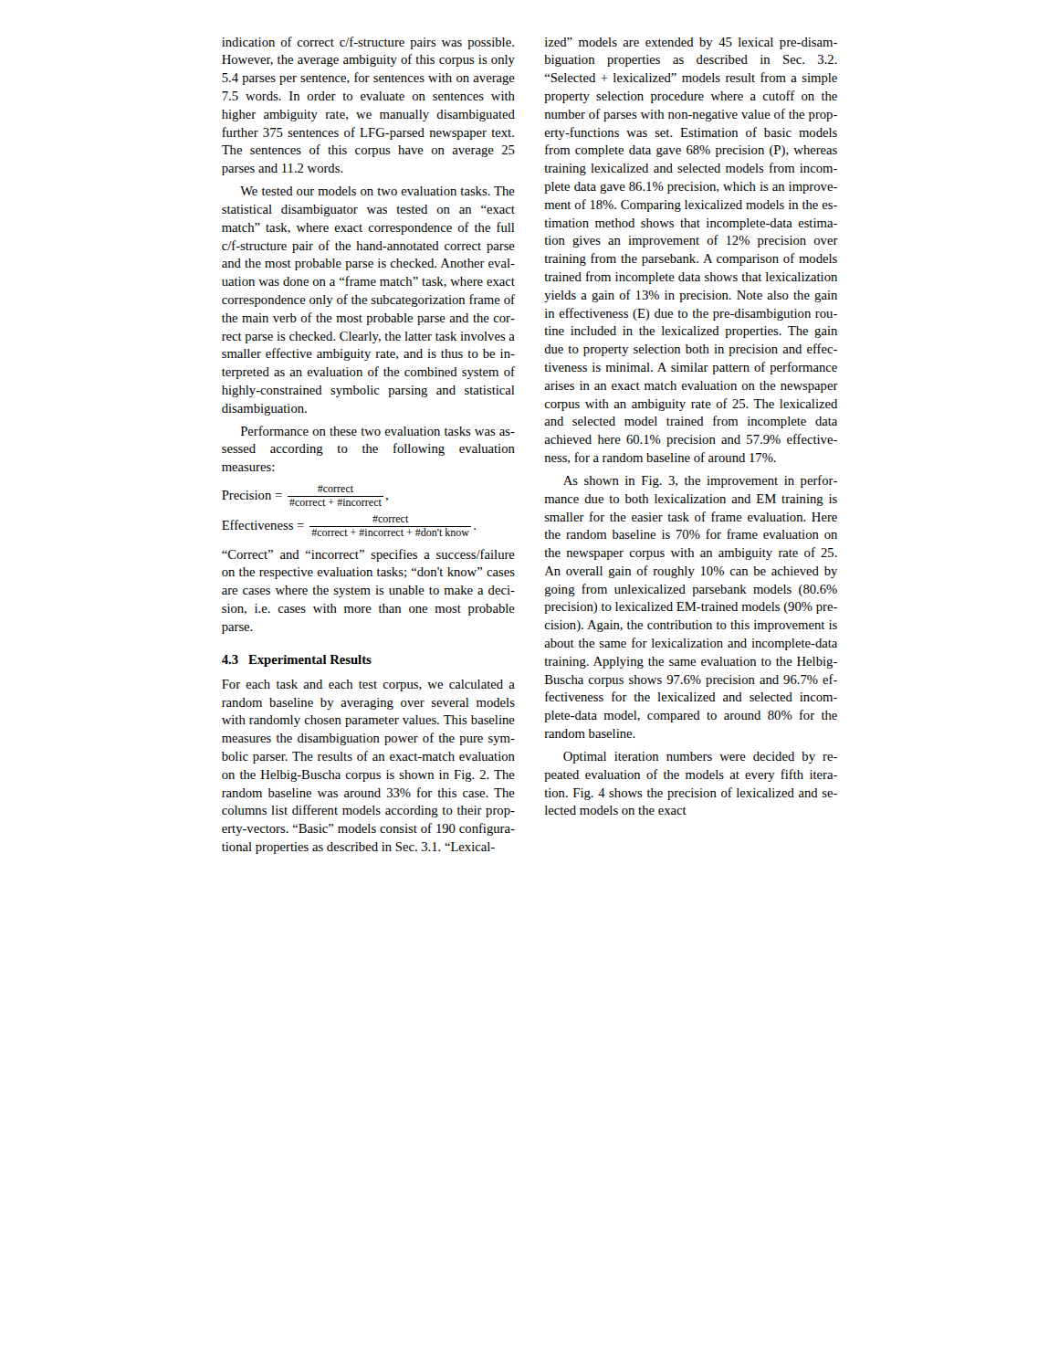indication of correct c/f-structure pairs was possible. However, the average ambiguity of this corpus is only 5.4 parses per sentence, for sentences with on average 7.5 words. In order to evaluate on sentences with higher ambiguity rate, we manually disambiguated further 375 sentences of LFG-parsed newspaper text. The sentences of this corpus have on average 25 parses and 11.2 words.
We tested our models on two evaluation tasks. The statistical disambiguator was tested on an “exact match” task, where exact correspondence of the full c/f-structure pair of the hand-annotated correct parse and the most probable parse is checked. Another evaluation was done on a “frame match” task, where exact correspondence only of the subcategorization frame of the main verb of the most probable parse and the correct parse is checked. Clearly, the latter task involves a smaller effective ambiguity rate, and is thus to be interpreted as an evaluation of the combined system of highly-constrained symbolic parsing and statistical disambiguation.
Performance on these two evaluation tasks was assessed according to the following evaluation measures:
Precision = #correct#correct + #incorrect, Effectiveness = #correct#correct + #incorrect + #don't know.
“Correct” and “incorrect” specifies a success/failure on the respective evaluation tasks; “don't know” cases are cases where the system is unable to make a decision, i.e. cases with more than one most probable parse.
4.3 Experimental Results
For each task and each test corpus, we calculated a random baseline by averaging over several models with randomly chosen parameter values. This baseline measures the disambiguation power of the pure symbolic parser. The results of an exact-match evaluation on the Helbig-Buscha corpus is shown in Fig. 2. The random baseline was around 33% for this case. The columns list different models according to their property-vectors. “Basic” models consist of 190 configurational properties as described in Sec. 3.1. “Lexical-
ized” models are extended by 45 lexical pre-disambiguation properties as described in Sec. 3.2. “Selected + lexicalized” models result from a simple property selection procedure where a cutoff on the number of parses with non-negative value of the property-functions was set. Estimation of basic models from complete data gave 68% precision (P), whereas training lexicalized and selected models from incomplete data gave 86.1% precision, which is an improvement of 18%. Comparing lexicalized models in the estimation method shows that incomplete-data estimation gives an improvement of 12% precision over training from the parsebank. A comparison of models trained from incomplete data shows that lexicalization yields a gain of 13% in precision. Note also the gain in effectiveness (E) due to the pre-disambigution routine included in the lexicalized properties. The gain due to property selection both in precision and effectiveness is minimal. A similar pattern of performance arises in an exact match evaluation on the newspaper corpus with an ambiguity rate of 25. The lexicalized and selected model trained from incomplete data achieved here 60.1% precision and 57.9% effectiveness, for a random baseline of around 17%.
As shown in Fig. 3, the improvement in performance due to both lexicalization and EM training is smaller for the easier task of frame evaluation. Here the random baseline is 70% for frame evaluation on the newspaper corpus with an ambiguity rate of 25. An overall gain of roughly 10% can be achieved by going from unlexicalized parsebank models (80.6% precision) to lexicalized EM-trained models (90% precision). Again, the contribution to this improvement is about the same for lexicalization and incomplete-data training. Applying the same evaluation to the Helbig-Buscha corpus shows 97.6% precision and 96.7% effectiveness for the lexicalized and selected incomplete-data model, compared to around 80% for the random baseline.
Optimal iteration numbers were decided by repeated evaluation of the models at every fifth iteration. Fig. 4 shows the precision of lexicalized and selected models on the exact